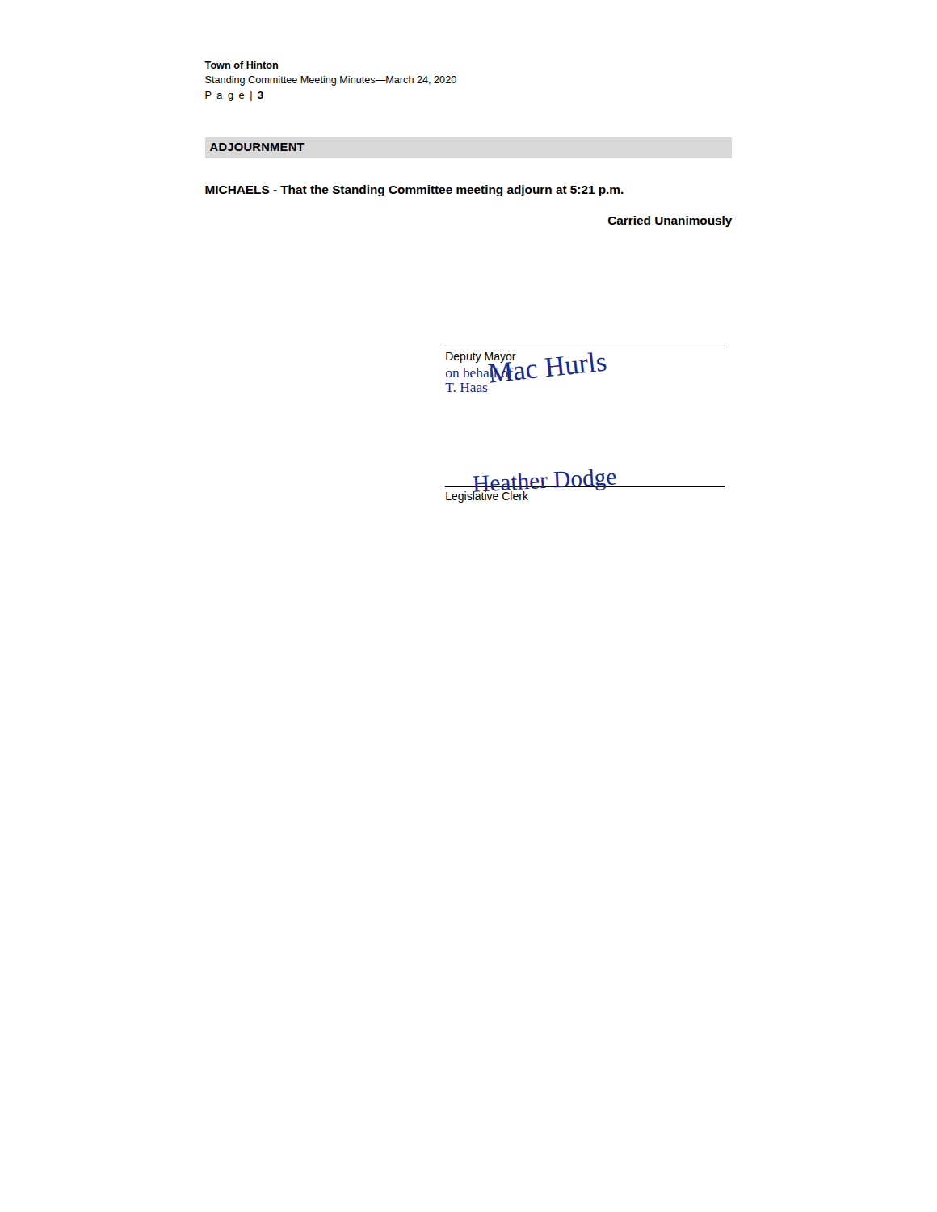Town of Hinton Standing Committee Meeting Minutes—March 24, 2020 P a g e | 3
ADJOURNMENT
MICHAELS - That the Standing Committee meeting adjourn at 5:21 p.m.
Carried Unanimously
Mac Hurls
Deputy Mayor
on behalf of
T. Haas
Heather Dodge
Legislative Clerk